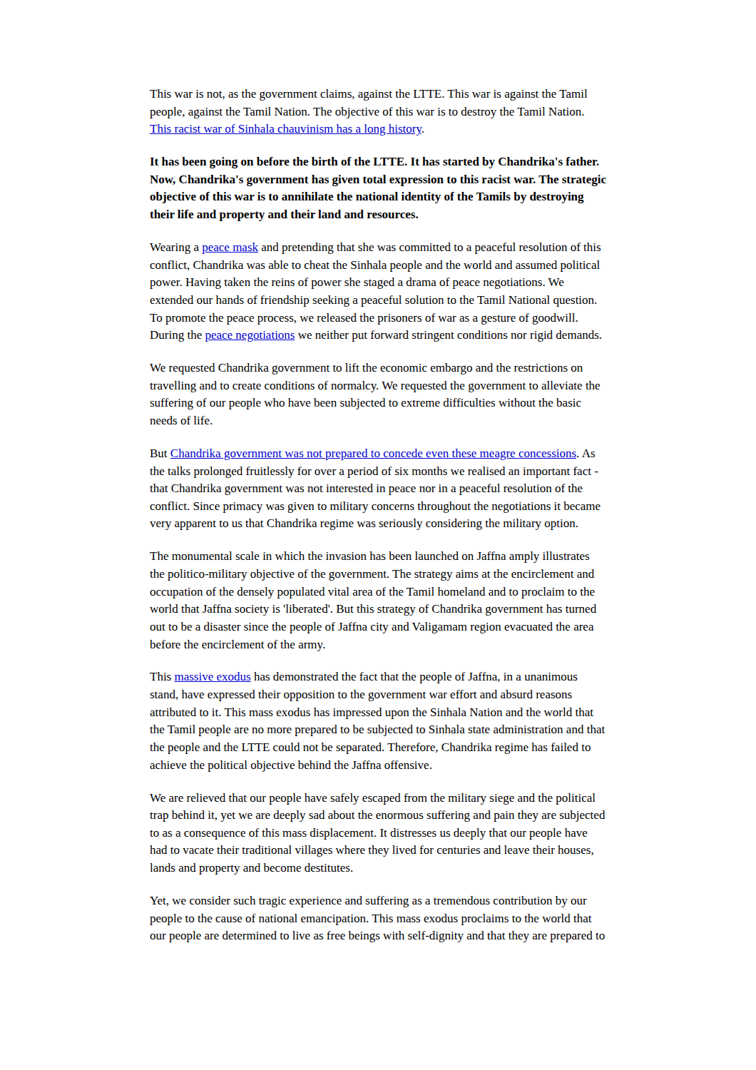This war is not, as the government claims, against the LTTE. This war is against the Tamil people, against the Tamil Nation. The objective of this war is to destroy the Tamil Nation. This racist war of Sinhala chauvinism has a long history.
It has been going on before the birth of the LTTE. It has started by Chandrika's father. Now, Chandrika's government has given total expression to this racist war. The strategic objective of this war is to annihilate the national identity of the Tamils by destroying their life and property and their land and resources.
Wearing a peace mask and pretending that she was committed to a peaceful resolution of this conflict, Chandrika was able to cheat the Sinhala people and the world and assumed political power. Having taken the reins of power she staged a drama of peace negotiations. We extended our hands of friendship seeking a peaceful solution to the Tamil National question. To promote the peace process, we released the prisoners of war as a gesture of goodwill. During the peace negotiations we neither put forward stringent conditions nor rigid demands.
We requested Chandrika government to lift the economic embargo and the restrictions on travelling and to create conditions of normalcy. We requested the government to alleviate the suffering of our people who have been subjected to extreme difficulties without the basic needs of life.
But Chandrika government was not prepared to concede even these meagre concessions. As the talks prolonged fruitlessly for over a period of six months we realised an important fact - that Chandrika government was not interested in peace nor in a peaceful resolution of the conflict. Since primacy was given to military concerns throughout the negotiations it became very apparent to us that Chandrika regime was seriously considering the military option.
The monumental scale in which the invasion has been launched on Jaffna amply illustrates the politico-military objective of the government. The strategy aims at the encirclement and occupation of the densely populated vital area of the Tamil homeland and to proclaim to the world that Jaffna society is 'liberated'. But this strategy of Chandrika government has turned out to be a disaster since the people of Jaffna city and Valigamam region evacuated the area before the encirclement of the army.
This massive exodus has demonstrated the fact that the people of Jaffna, in a unanimous stand, have expressed their opposition to the government war effort and absurd reasons attributed to it. This mass exodus has impressed upon the Sinhala Nation and the world that the Tamil people are no more prepared to be subjected to Sinhala state administration and that the people and the LTTE could not be separated. Therefore, Chandrika regime has failed to achieve the political objective behind the Jaffna offensive.
We are relieved that our people have safely escaped from the military siege and the political trap behind it, yet we are deeply sad about the enormous suffering and pain they are subjected to as a consequence of this mass displacement. It distresses us deeply that our people have had to vacate their traditional villages where they lived for centuries and leave their houses, lands and property and become destitutes.
Yet, we consider such tragic experience and suffering as a tremendous contribution by our people to the cause of national emancipation. This mass exodus proclaims to the world that our people are determined to live as free beings with self-dignity and that they are prepared to